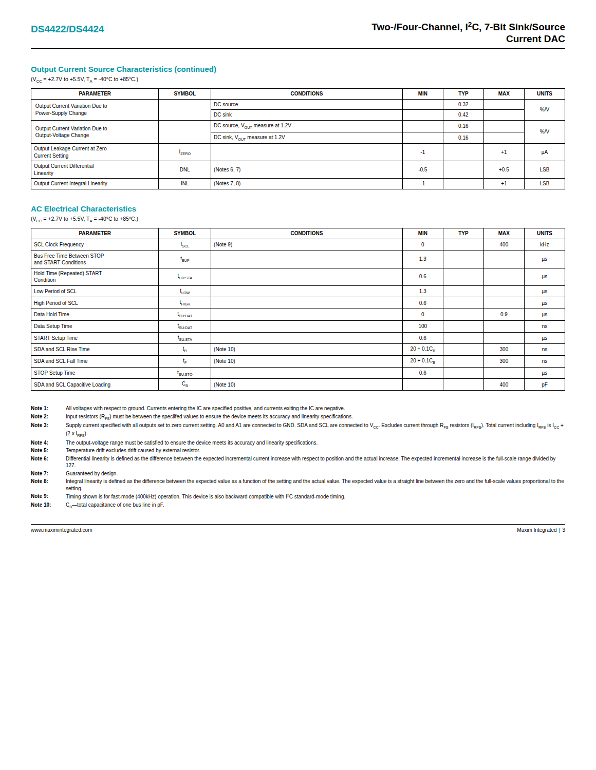DS4422/DS4424
Two-/Four-Channel, I2C, 7-Bit Sink/Source
Current DAC
Output Current Source Characteristics (continued)
(VCC = +2.7V to +5.5V, TA = -40°C to +85°C.)
| PARAMETER | SYMBOL | CONDITIONS | MIN | TYP | MAX | UNITS |
| --- | --- | --- | --- | --- | --- | --- |
| Output Current Variation Due to Power-Supply Change | | DC source | | 0.32 | | %/V |
| DC sink | | 0.42 | |
| Output Current Variation Due to Output-Voltage Change | | DC source, V OUT measure at 1.2V | | 0.16 | | %/V |
| DC sink, V OUT measure at 1.2V | | 0.16 | |
| Output Leakage Current at Zero Current Setting | | -1 | | +1 | µA |
| PARAMETER | SYMBOL | CONDITIONS | MIN | TYP | MAX | UNITS |
| --- | --- | --- | --- | --- | --- | --- |
| Output Current Variation Due to Power-Supply Change | | DC source | | 0.32 | | %/V |
| DC sink | | 0.42 | |
| Output Current Variation Due to Output-Voltage Change | | DC source, V OUT measure at 1.2V | | 0.16 | | %/V |
| DC sink, V OUT measure at 1.2V | | 0.16 | |
| Output Leakage Current at Zero Current Setting | I ZERO | | -1 | | +1 | µA |
| Output Current Differential Linearity | DNL | (Notes 6, 7) | -0.5 | | +0.5 | LSB |
| Output Current Integral Linearity | INL | (Notes 7, 8) | -1 | | +1 | LSB |
AC Electrical Characteristics
(VCC = +2.7V to +5.5V, TA = -40°C to +85°C.)
| PARAMETER | SYMBOL | CONDITIONS | MIN | TYP | MAX | UNITS |
| --- | --- | --- | --- | --- | --- | --- |
| SCL Clock Frequency | f SCL | (Note 9) | 0 | | 400 | kHz |
| Bus Free Time Between STOP and START Conditions | t BUF | | 1.3 | | | µs |
| Hold Time (Repeated) START Condition | t HD:STA | | 0.6 | | | µs |
| Low Period of SCL | t LOW | | 1.3 | | | µs |
| High Period of SCL | t HIGH | | 0.6 | | | µs |
| Data Hold Time | t DH:DAT | | 0 | | 0.9 | µs |
| Data Setup Time | t SU:DAT | | 100 | | | ns |
| START Setup Time | t SU:STA | | 0.6 | | | µs |
| SDA and SCL Rise Time | t R | (Note 10) | 20 + 0.1C B | | 300 | ns |
| SDA and SCL Fall Time | t F | (Note 10) | 20 + 0.1C B | | 300 | ns |
| STOP Setup Time | t SU:STO | | 0.6 | | | µs |
| SDA and SCL Capacitive Loading | C B | (Note 10) | | | 400 | pF |
| Note 1: | All voltages with respect to ground. Currents entering the IC are specified positive, and currents exiting the IC are negative. |
| Note 2: | Input resistors (R FS ) must be between the speciifed values to ensure the device meets its accuracy and linearity specifications. |
| Note 3: | Supply current specified with all outputs set to zero current setting. A0 and A1 are connected to GND. SDA and SCL are connected to V CC . Excludes current through R FS resistors (I RFS ). Total current including I RFS is I CC + (2 x I RFS ). |
| Note 4: | The output-voltage range must be satisfied to ensure the device meets its accuracy and linearity specifications. |
| Note 5: | Temperature drift excludes drift caused by external resistor. |
| Note 6: | Differential linearity is defined as the difference between the expected incremental current increase with respect to position and the actual increase. The expected incremental increase is the full-scale range divided by 127. |
| Note 7: | Guaranteed by design. |
| Note 8: | Integral linearity is defined as the difference between the expected value as a function of the setting and the actual value. The expected value is a straight line between the zero and the full-scale values proportional to the setting. |
| Note 9: | Timing shown is for fast-mode (400kHz) operation. This device is also backward compatible with I 2 C standard-mode timing. |
| Note 10: | C B —total capacitance of one bus line in pF. |
www.maximintegrated.com
Maxim Integrated|3